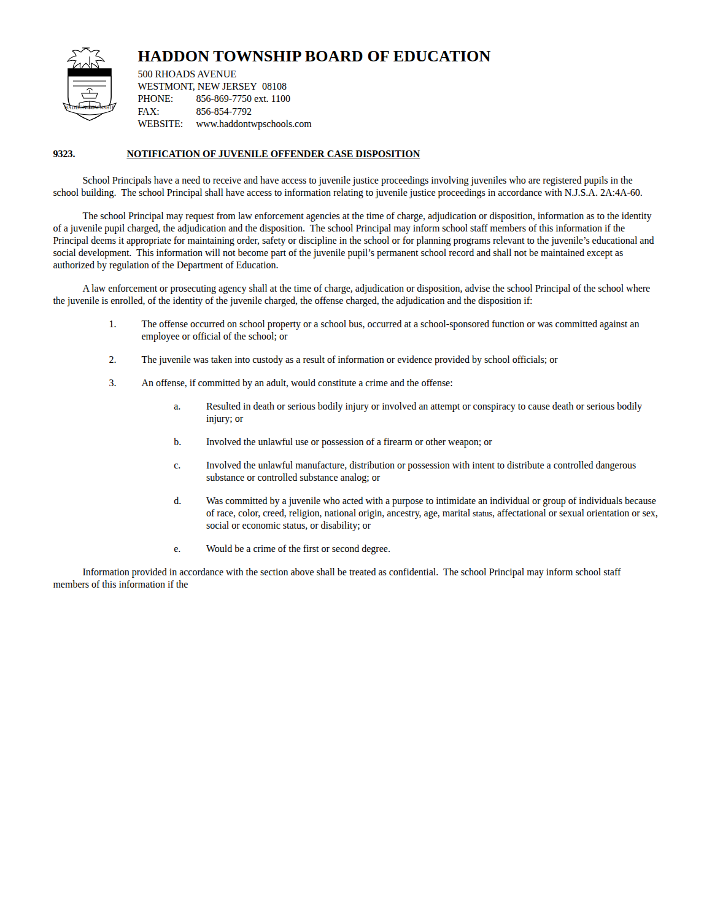HADDON TOWNSHIP
HADDON TOWNSHIP BOARD OF EDUCATION
500 RHOADS AVENUE WESTMONT, NEW JERSEY 08108 PHONE: 856-869-7750 ext. 1100 FAX: 856-854-7792 WEBSITE: www.haddontwpschools.com
9323. NOTIFICATION OF JUVENILE OFFENDER CASE DISPOSITION
School Principals have a need to receive and have access to juvenile justice proceedings involving juveniles who are registered pupils in the school building. The school Principal shall have access to information relating to juvenile justice proceedings in accordance with N.J.S.A. 2A:4A-60.
The school Principal may request from law enforcement agencies at the time of charge, adjudication or disposition, information as to the identity of a juvenile pupil charged, the adjudication and the disposition. The school Principal may inform school staff members of this information if the Principal deems it appropriate for maintaining order, safety or discipline in the school or for planning programs relevant to the juvenile’s educational and social development. This information will not become part of the juvenile pupil’s permanent school record and shall not be maintained except as authorized by regulation of the Department of Education.
A law enforcement or prosecuting agency shall at the time of charge, adjudication or disposition, advise the school Principal of the school where the juvenile is enrolled, of the identity of the juvenile charged, the offense charged, the adjudication and the disposition if:
The offense occurred on school property or a school bus, occurred at a school-sponsored function or was committed against an employee or official of the school; or
The juvenile was taken into custody as a result of information or evidence provided by school officials; or
An offense, if committed by an adult, would constitute a crime and the offense:
Resulted in death or serious bodily injury or involved an attempt or conspiracy to cause death or serious bodily injury; or
Involved the unlawful use or possession of a firearm or other weapon; or
Involved the unlawful manufacture, distribution or possession with intent to distribute a controlled dangerous substance or controlled substance analog; or
Was committed by a juvenile who acted with a purpose to intimidate an individual or group of individuals because of race, color, creed, religion, national origin, ancestry, age, marital status, affectational or sexual orientation or sex, social or economic status, or disability; or
Would be a crime of the first or second degree.
Information provided in accordance with the section above shall be treated as confidential. The school Principal may inform school staff members of this information if the